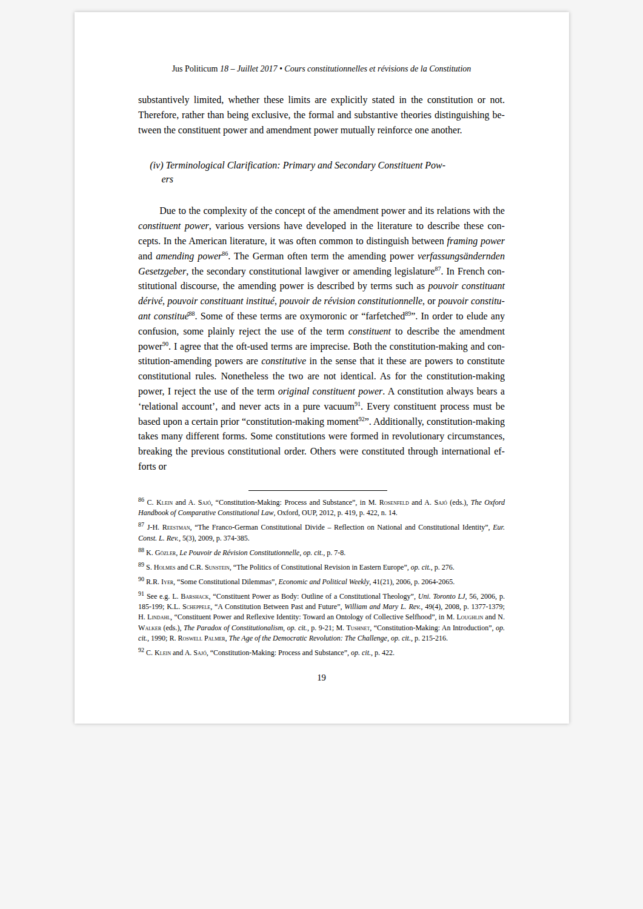Jus Politicum 18 – Juillet 2017 • Cours constitutionnelles et révisions de la Constitution
substantively limited, whether these limits are explicitly stated in the constitution or not. Therefore, rather than being exclusive, the formal and substantive theories distinguishing between the constituent power and amendment power mutually reinforce one another.
(iv) Terminological Clarification: Primary and Secondary Constituent Pow-ers
Due to the complexity of the concept of the amendment power and its relations with the constituent power, various versions have developed in the literature to describe these concepts. In the American literature, it was often common to distinguish between framing power and amending power86. The German often term the amending power verfassungsändernden Gesetzgeber, the secondary constitutional lawgiver or amending legislature87. In French constitutional discourse, the amending power is described by terms such as pouvoir constituant dérivé, pouvoir constituant institué, pouvoir de révision constitutionnelle, or pouvoir constituant constitué88. Some of these terms are oxymoronic or “farfetched89”. In order to elude any confusion, some plainly reject the use of the term constituent to describe the amendment power90. I agree that the oft-used terms are imprecise. Both the constitution-making and constitution-amending powers are constitutive in the sense that it these are powers to constitute constitutional rules. Nonetheless the two are not identical. As for the constitution-making power, I reject the use of the term original constituent power. A constitution always bears a ‘relational account’, and never acts in a pure vacuum91. Every constituent process must be based upon a certain prior “constitution-making moment92”. Additionally, constitution-making takes many different forms. Some constitutions were formed in revolutionary circumstances, breaking the previous constitutional order. Others were constituted through international efforts or
86 C. Klein and A. Sajó, “Constitution-Making: Process and Substance”, in M. Rosenfeld and A. Sajó (eds.), The Oxford Handbook of Comparative Constitutional Law, Oxford, OUP, 2012, p. 419, p. 422, n. 14.
87 J-H. Reestman, “The Franco-German Constitutional Divide – Reflection on National and Constitutional Identity”, Eur. Const. L. Rev., 5(3), 2009, p. 374-385.
88 K. Gözler, Le Pouvoir de Révision Constitutionnelle, op. cit., p. 7-8.
89 S. Holmes and C.R. Sunstein, “The Politics of Constitutional Revision in Eastern Europe”, op. cit., p. 276.
90 R.R. Iyer, “Some Constitutional Dilemmas”, Economic and Political Weekly, 41(21), 2006, p. 2064-2065.
91 See e.g. L. Barshack, “Constituent Power as Body: Outline of a Constitutional Theology”, Uni. Toronto LJ, 56, 2006, p. 185-199; K.L. Scheppele, “A Constitution Between Past and Future”, William and Mary L. Rev., 49(4), 2008, p. 1377-1379; H. Lindahl, “Constituent Power and Reflexive Identity: Toward an Ontology of Collective Selfhood”, in M. Loughlin and N. Walker (eds.), The Paradox of Constitutionalism, op. cit., p. 9-21; M. Tushnet, “Constitution-Making: An Introduction”, op. cit., 1990; R. Roswell Palmer, The Age of the Democratic Revolution: The Challenge, op. cit., p. 215-216.
92 C. Klein and A. Sajó, “Constitution-Making: Process and Substance”, op. cit., p. 422.
19